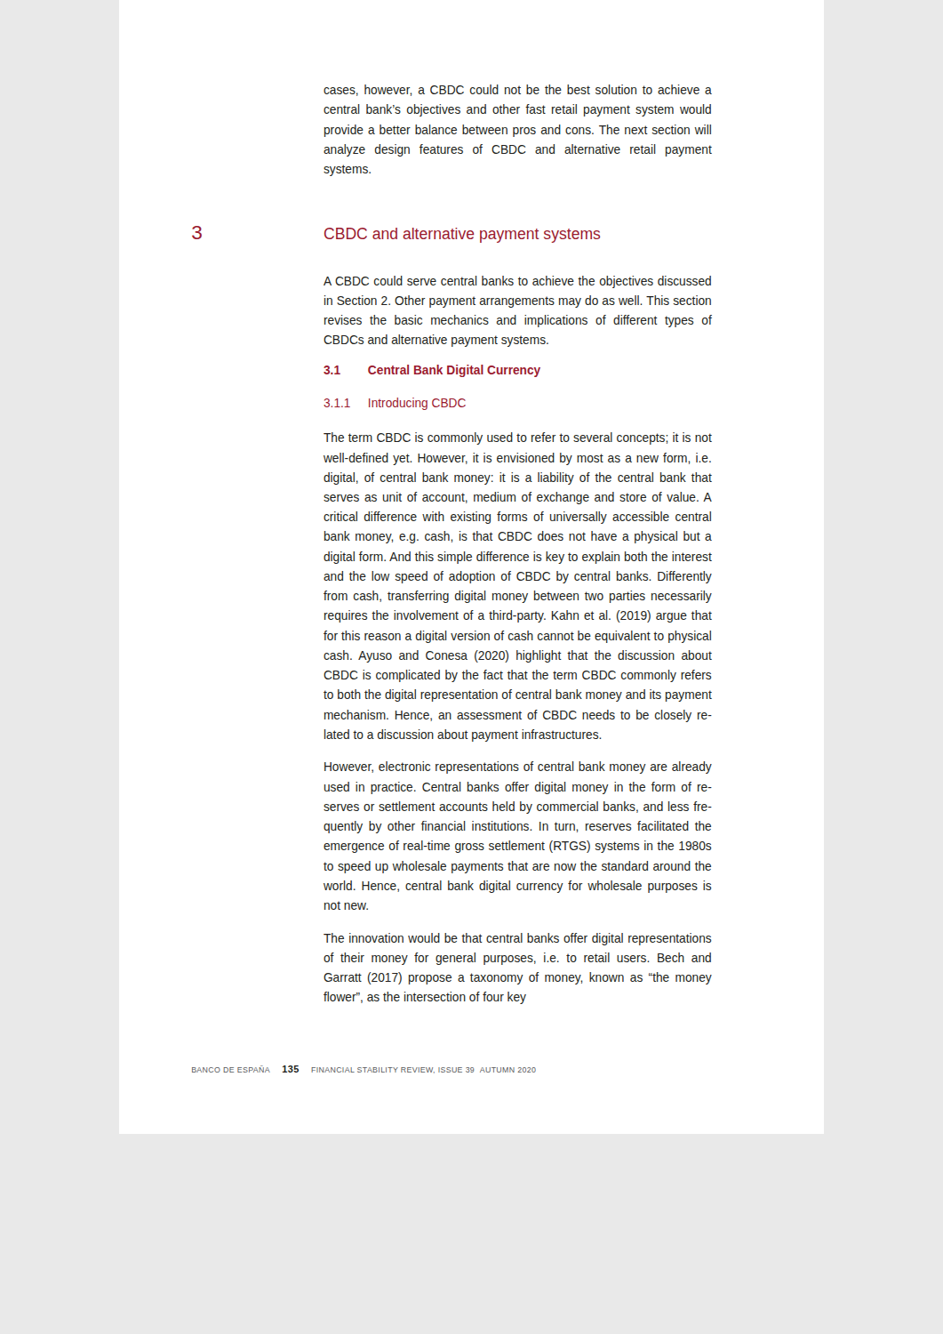cases, however, a CBDC could not be the best solution to achieve a central bank’s objectives and other fast retail payment system would provide a better balance between pros and cons. The next section will analyze design features of CBDC and alternative retail payment systems.
3
CBDC and alternative payment systems
A CBDC could serve central banks to achieve the objectives discussed in Section 2. Other payment arrangements may do as well. This section revises the basic mechanics and implications of different types of CBDCs and alternative payment systems.
3.1
Central Bank Digital Currency
3.1.1
Introducing CBDC
The term CBDC is commonly used to refer to several concepts; it is not well-defined yet. However, it is envisioned by most as a new form, i.e. digital, of central bank money: it is a liability of the central bank that serves as unit of account, medium of exchange and store of value. A critical difference with existing forms of universally accessible central bank money, e.g. cash, is that CBDC does not have a physical but a digital form. And this simple difference is key to explain both the interest and the low speed of adoption of CBDC by central banks. Differently from cash, transferring digital money between two parties necessarily requires the involvement of a third-party. Kahn et al. (2019) argue that for this reason a digital version of cash cannot be equivalent to physical cash. Ayuso and Conesa (2020) highlight that the discussion about CBDC is complicated by the fact that the term CBDC commonly refers to both the digital representation of central bank money and its payment mechanism. Hence, an assessment of CBDC needs to be closely related to a discussion about payment infrastructures.
However, electronic representations of central bank money are already used in practice. Central banks offer digital money in the form of reserves or settlement accounts held by commercial banks, and less frequently by other financial institutions. In turn, reserves facilitated the emergence of real-time gross settlement (RTGS) systems in the 1980s to speed up wholesale payments that are now the standard around the world. Hence, central bank digital currency for wholesale purposes is not new.
The innovation would be that central banks offer digital representations of their money for general purposes, i.e. to retail users. Bech and Garratt (2017) propose a taxonomy of money, known as “the money flower”, as the intersection of four key
Banco de España 135 Financial Stability Review, Issue 39 Autumn 2020